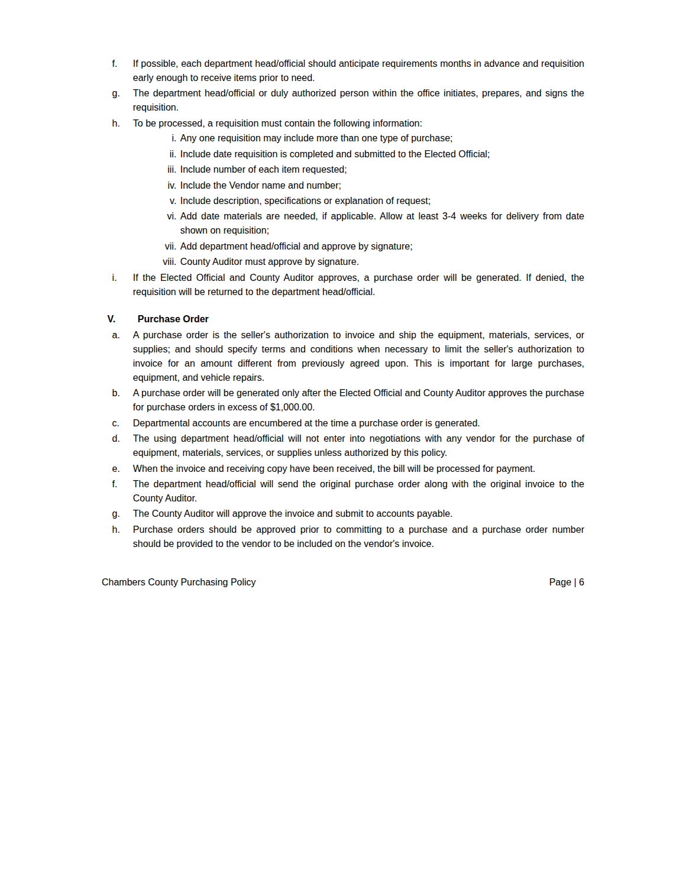f. If possible, each department head/official should anticipate requirements months in advance and requisition early enough to receive items prior to need.
g. The department head/official or duly authorized person within the office initiates, prepares, and signs the requisition.
h. To be processed, a requisition must contain the following information:
i. Any one requisition may include more than one type of purchase;
ii. Include date requisition is completed and submitted to the Elected Official;
iii. Include number of each item requested;
iv. Include the Vendor name and number;
v. Include description, specifications or explanation of request;
vi. Add date materials are needed, if applicable. Allow at least 3-4 weeks for delivery from date shown on requisition;
vii. Add department head/official and approve by signature;
viii. County Auditor must approve by signature.
i. If the Elected Official and County Auditor approves, a purchase order will be generated. If denied, the requisition will be returned to the department head/official.
V. Purchase Order
a. A purchase order is the seller's authorization to invoice and ship the equipment, materials, services, or supplies; and should specify terms and conditions when necessary to limit the seller's authorization to invoice for an amount different from previously agreed upon. This is important for large purchases, equipment, and vehicle repairs.
b. A purchase order will be generated only after the Elected Official and County Auditor approves the purchase for purchase orders in excess of $1,000.00.
c. Departmental accounts are encumbered at the time a purchase order is generated.
d. The using department head/official will not enter into negotiations with any vendor for the purchase of equipment, materials, services, or supplies unless authorized by this policy.
e. When the invoice and receiving copy have been received, the bill will be processed for payment.
f. The department head/official will send the original purchase order along with the original invoice to the County Auditor.
g. The County Auditor will approve the invoice and submit to accounts payable.
h. Purchase orders should be approved prior to committing to a purchase and a purchase order number should be provided to the vendor to be included on the vendor's invoice.
Chambers County Purchasing Policy Page | 6